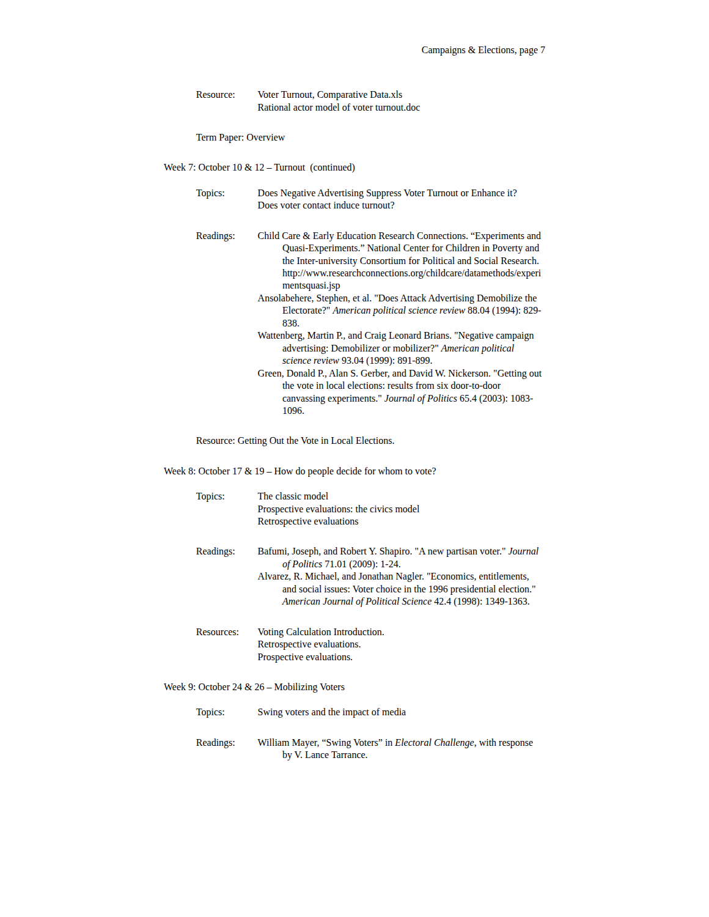Campaigns & Elections, page 7
| Resource: | Voter Turnout, Comparative Data.xls Rational actor model of voter turnout.doc |
Term Paper: Overview
Week 7: October 10 & 12 – Turnout (continued)
| Topics: | Does Negative Advertising Suppress Voter Turnout or Enhance it? Does voter contact induce turnout? |
| Readings: | Child Care & Early Education Research Connections. “Experiments and Quasi-Experiments.” National Center for Children in Poverty and the Inter-university Consortium for Political and Social Research. http://www.researchconnections.org/childcare/datamethods/experimentsquasi.jsp Ansolabehere, Stephen, et al. "Does Attack Advertising Demobilize the Electorate?" American political science review 88.04 (1994): 829-838. Wattenberg, Martin P., and Craig Leonard Brians. "Negative campaign advertising: Demobilizer or mobilizer?" American political science review 93.04 (1999): 891-899. Green, Donald P., Alan S. Gerber, and David W. Nickerson. "Getting out the vote in local elections: results from six door‑to‑door canvassing experiments." Journal of Politics 65.4 (2003): 1083-1096. |
Resource: Getting Out the Vote in Local Elections.
Week 8: October 17 & 19 – How do people decide for whom to vote?
| Topics: | The classic model Prospective evaluations: the civics model Retrospective evaluations |
| Readings: | Bafumi, Joseph, and Robert Y. Shapiro. "A new partisan voter." Journal of Politics 71.01 (2009): 1-24. Alvarez, R. Michael, and Jonathan Nagler. "Economics, entitlements, and social issues: Voter choice in the 1996 presidential election." American Journal of Political Science 42.4 (1998): 1349-1363. |
| Resources: | Voting Calculation Introduction. Retrospective evaluations. Prospective evaluations. |
Week 9: October 24 & 26 – Mobilizing Voters
| Topics: | Swing voters and the impact of media |
| Readings: | William Mayer, “Swing Voters” in Electoral Challenge , with response by V. Lance Tarrance. |